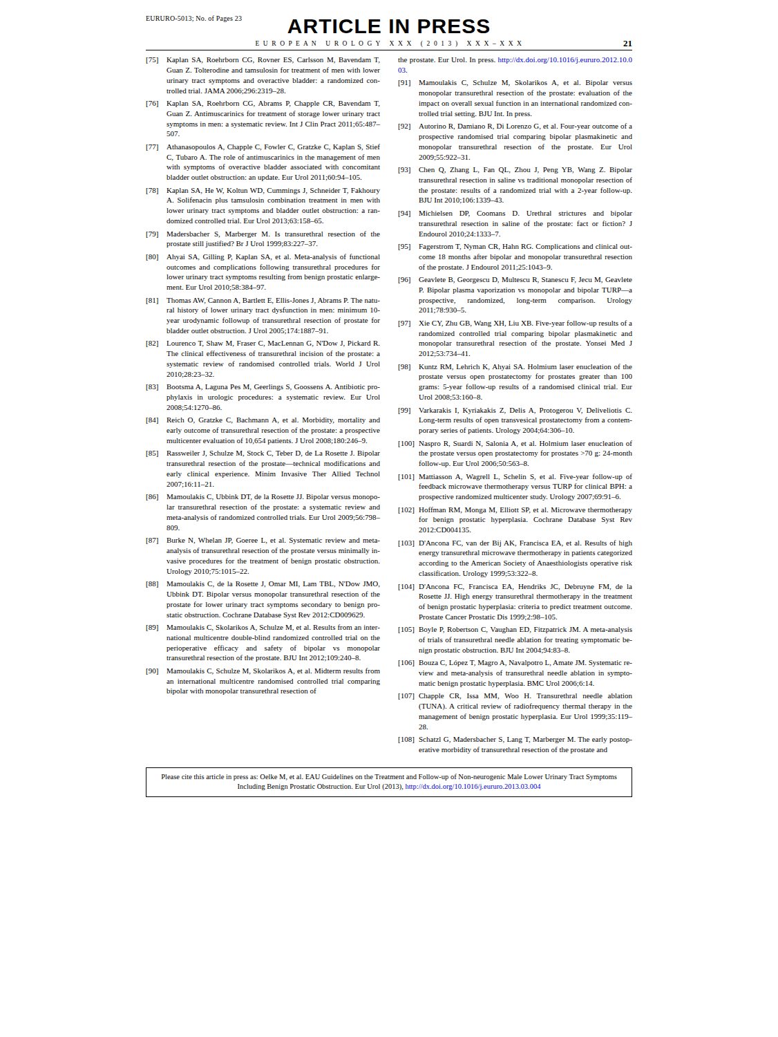EURURO-5013; No. of Pages 23
ARTICLE IN PRESS
E U R O P E A N U R O L O G Y X X X ( 2 0 1 3 ) X X X – X X X
21
[75] Kaplan SA, Roehrborn CG, Rovner ES, Carlsson M, Bavendam T, Guan Z. Tolterodine and tamsulosin for treatment of men with lower urinary tract symptoms and overactive bladder: a randomized controlled trial. JAMA 2006;296:2319–28.
[76] Kaplan SA, Roehrborn CG, Abrams P, Chapple CR, Bavendam T, Guan Z. Antimuscarinics for treatment of storage lower urinary tract symptoms in men: a systematic review. Int J Clin Pract 2011;65:487–507.
[77] Athanasopoulos A, Chapple C, Fowler C, Gratzke C, Kaplan S, Stief C, Tubaro A. The role of antimuscarinics in the management of men with symptoms of overactive bladder associated with concomitant bladder outlet obstruction: an update. Eur Urol 2011;60:94–105.
[78] Kaplan SA, He W, Koltun WD, Cummings J, Schneider T, Fakhoury A. Solifenacin plus tamsulosin combination treatment in men with lower urinary tract symptoms and bladder outlet obstruction: a randomized controlled trial. Eur Urol 2013;63:158–65.
[79] Madersbacher S, Marberger M. Is transurethral resection of the prostate still justified? Br J Urol 1999;83:227–37.
[80] Ahyai SA, Gilling P, Kaplan SA, et al. Meta-analysis of functional outcomes and complications following transurethral procedures for lower urinary tract symptoms resulting from benign prostatic enlargement. Eur Urol 2010;58:384–97.
[81] Thomas AW, Cannon A, Bartlett E, Ellis-Jones J, Abrams P. The natural history of lower urinary tract dysfunction in men: minimum 10-year urodynamic followup of transurethral resection of prostate for bladder outlet obstruction. J Urol 2005;174:1887–91.
[82] Lourenco T, Shaw M, Fraser C, MacLennan G, N'Dow J, Pickard R. The clinical effectiveness of transurethral incision of the prostate: a systematic review of randomised controlled trials. World J Urol 2010;28:23–32.
[83] Bootsma A, Laguna Pes M, Geerlings S, Goossens A. Antibiotic prophylaxis in urologic procedures: a systematic review. Eur Urol 2008;54:1270–86.
[84] Reich O, Gratzke C, Bachmann A, et al. Morbidity, mortality and early outcome of transurethral resection of the prostate: a prospective multicenter evaluation of 10,654 patients. J Urol 2008;180:246–9.
[85] Rassweiler J, Schulze M, Stock C, Teber D, de La Rosette J. Bipolar transurethral resection of the prostate—technical modifications and early clinical experience. Minim Invasive Ther Allied Technol 2007;16:11–21.
[86] Mamoulakis C, Ubbink DT, de la Rosette JJ. Bipolar versus monopolar transurethral resection of the prostate: a systematic review and meta-analysis of randomized controlled trials. Eur Urol 2009;56:798–809.
[87] Burke N, Whelan JP, Goeree L, et al. Systematic review and meta-analysis of transurethral resection of the prostate versus minimally invasive procedures for the treatment of benign prostatic obstruction. Urology 2010;75:1015–22.
[88] Mamoulakis C, de la Rosette J, Omar MI, Lam TBL, N'Dow JMO, Ubbink DT. Bipolar versus monopolar transurethral resection of the prostate for lower urinary tract symptoms secondary to benign prostatic obstruction. Cochrane Database Syst Rev 2012:CD009629.
[89] Mamoulakis C, Skolarikos A, Schulze M, et al. Results from an international multicentre double-blind randomized controlled trial on the perioperative efficacy and safety of bipolar vs monopolar transurethral resection of the prostate. BJU Int 2012;109:240–8.
[90] Mamoulakis C, Schulze M, Skolarikos A, et al. Midterm results from an international multicentre randomised controlled trial comparing bipolar with monopolar transurethral resection of
the prostate. Eur Urol. In press. http://dx.doi.org/10.1016/j.eururo.2012.10.003.
[91] Mamoulakis C, Schulze M, Skolarikos A, et al. Bipolar versus monopolar transurethral resection of the prostate: evaluation of the impact on overall sexual function in an international randomized controlled trial setting. BJU Int. In press.
[92] Autorino R, Damiano R, Di Lorenzo G, et al. Four-year outcome of a prospective randomised trial comparing bipolar plasmakinetic and monopolar transurethral resection of the prostate. Eur Urol 2009;55:922–31.
[93] Chen Q, Zhang L, Fan QL, Zhou J, Peng YB, Wang Z. Bipolar transurethral resection in saline vs traditional monopolar resection of the prostate: results of a randomized trial with a 2-year follow-up. BJU Int 2010;106:1339–43.
[94] Michielsen DP, Coomans D. Urethral strictures and bipolar transurethral resection in saline of the prostate: fact or fiction? J Endourol 2010;24:1333–7.
[95] Fagerstrom T, Nyman CR, Hahn RG. Complications and clinical outcome 18 months after bipolar and monopolar transurethral resection of the prostate. J Endourol 2011;25:1043–9.
[96] Geavlete B, Georgescu D, Multescu R, Stanescu F, Jecu M, Geavlete P. Bipolar plasma vaporization vs monopolar and bipolar TURP—a prospective, randomized, long-term comparison. Urology 2011;78:930–5.
[97] Xie CY, Zhu GB, Wang XH, Liu XB. Five-year follow-up results of a randomized controlled trial comparing bipolar plasmakinetic and monopolar transurethral resection of the prostate. Yonsei Med J 2012;53:734–41.
[98] Kuntz RM, Lehrich K, Ahyai SA. Holmium laser enucleation of the prostate versus open prostatectomy for prostates greater than 100 grams: 5-year follow-up results of a randomised clinical trial. Eur Urol 2008;53:160–8.
[99] Varkarakis I, Kyriakakis Z, Delis A, Protogerou V, Deliveliotis C. Long-term results of open transvesical prostatectomy from a contemporary series of patients. Urology 2004;64:306–10.
[100] Naspro R, Suardi N, Salonia A, et al. Holmium laser enucleation of the prostate versus open prostatectomy for prostates >70 g: 24-month follow-up. Eur Urol 2006;50:563–8.
[101] Mattiasson A, Wagrell L, Schelin S, et al. Five-year follow-up of feedback microwave thermotherapy versus TURP for clinical BPH: a prospective randomized multicenter study. Urology 2007;69:91–6.
[102] Hoffman RM, Monga M, Elliott SP, et al. Microwave thermotherapy for benign prostatic hyperplasia. Cochrane Database Syst Rev 2012:CD004135.
[103] D'Ancona FC, van der Bij AK, Francisca EA, et al. Results of high energy transurethral microwave thermotherapy in patients categorized according to the American Society of Anaesthiologists operative risk classification. Urology 1999;53:322–8.
[104] D'Ancona FC, Francisca EA, Hendriks JC, Debruyne FM, de la Rosette JJ. High energy transurethral thermotherapy in the treatment of benign prostatic hyperplasia: criteria to predict treatment outcome. Prostate Cancer Prostatic Dis 1999;2:98–105.
[105] Boyle P, Robertson C, Vaughan ED, Fitzpatrick JM. A meta-analysis of trials of transurethral needle ablation for treating symptomatic benign prostatic obstruction. BJU Int 2004;94:83–8.
[106] Bouza C, López T, Magro A, Navalpotro L, Amate JM. Systematic review and meta-analysis of transurethral needle ablation in symptomatic benign prostatic hyperplasia. BMC Urol 2006;6:14.
[107] Chapple CR, Issa MM, Woo H. Transurethral needle ablation (TUNA). A critical review of radiofrequency thermal therapy in the management of benign prostatic hyperplasia. Eur Urol 1999;35:119–28.
[108] Schatzl G, Madersbacher S, Lang T, Marberger M. The early postoperative morbidity of transurethral resection of the prostate and
Please cite this article in press as: Oelke M, et al. EAU Guidelines on the Treatment and Follow-up of Non-neurogenic Male Lower Urinary Tract Symptoms Including Benign Prostatic Obstruction. Eur Urol (2013), http://dx.doi.org/10.1016/j.eururo.2013.03.004